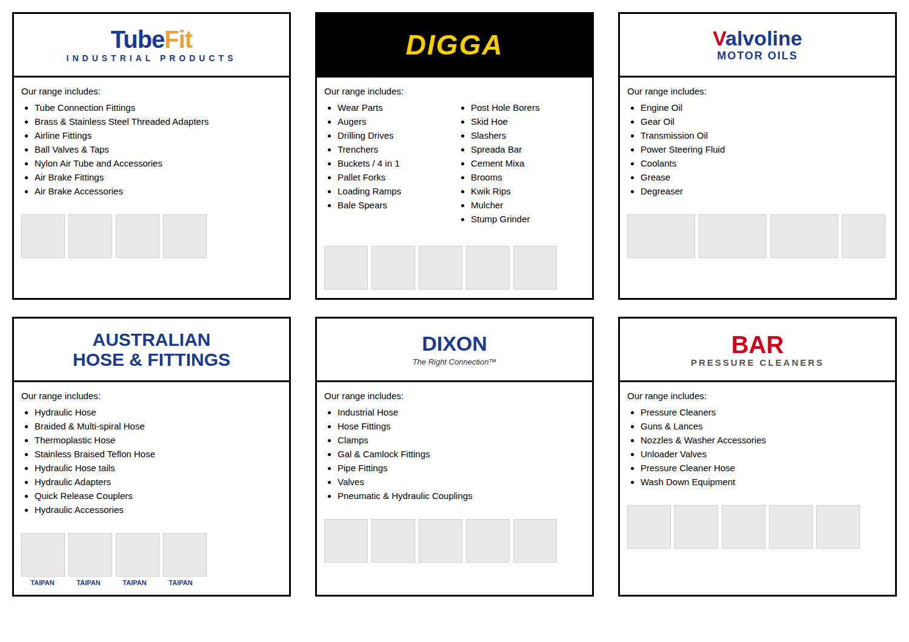Tube Fit INDUSTRIAL PRODUCTS
Our range includes:
Tube Connection Fittings
Brass & Stainless Steel Threaded Adapters
Airline Fittings
Ball Valves & Taps
Nylon Air Tube and Accessories
Air Brake Fittings
Air Brake Accessories
DIGGA
Our range includes:
Wear Parts
Augers
Drilling Drives
Trenchers
Buckets / 4 in 1
Pallet Forks
Loading Ramps
Bale Spears
Post Hole Borers
Skid Hoe
Slashers
Spreada Bar
Cement Mixa
Brooms
Kwik Rips
Mulcher
Stump Grinder
ValvolineMOTOR OILS
Our range includes:
Engine Oil
Gear Oil
Transmission Oil
Power Steering Fluid
Coolants
Grease
Degreaser
AUSTRALIAN HOSE & FITTINGS
Our range includes:
Hydraulic Hose
Braided & Multi-spiral Hose
Thermoplastic Hose
Stainless Braised Teflon Hose
Hydraulic Hose tails
Hydraulic Adapters
Quick Release Couplers
Hydraulic Accessories
TAIPAN TAIPAN TAIPAN TAIPAN
DIXON The Right Connection™
Our range includes:
Industrial Hose
Hose Fittings
Clamps
Gal & Camlock Fittings
Pipe Fittings
Valves
Pneumatic & Hydraulic Couplings
BAR PRESSURE CLEANERS
Our range includes:
Pressure Cleaners
Guns & Lances
Nozzles & Washer Accessories
Unloader Valves
Pressure Cleaner Hose
Wash Down Equipment